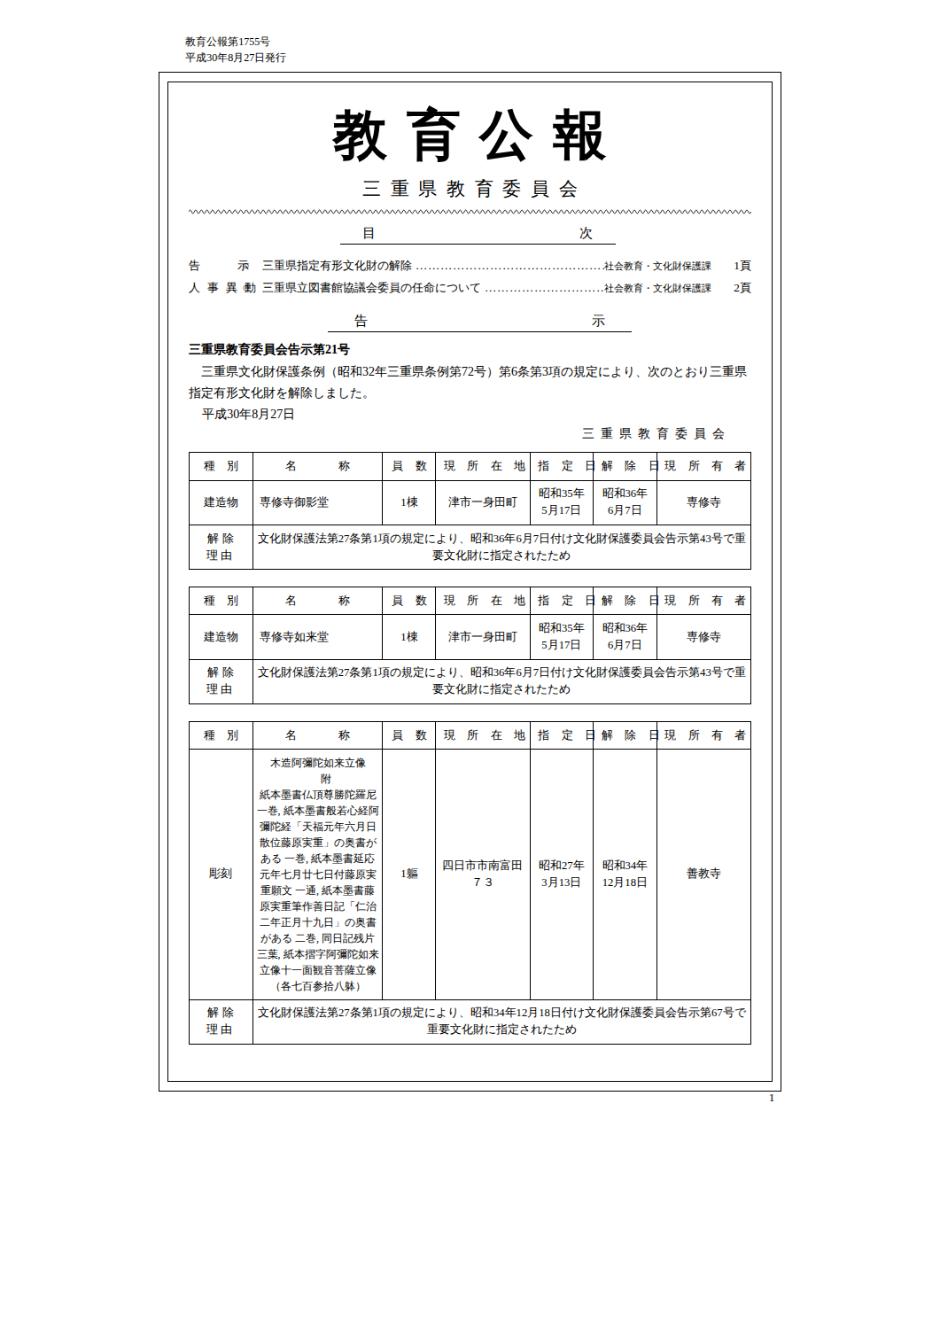教育公報第1755号
平成30年8月27日発行
教育公報
三重県教育委員会
目 次
告 示 ○ 三重県指定有形文化財の解除 …………………………………………………………… 社会教育・文化財保護課 1頁
人事異動 ○ 三重県立図書館協議会委員の任命について ……………………………… 社会教育・文化財保護課 2頁
告 示
三重県教育委員会告示第21号
三重県文化財保護条例（昭和32年三重県条例第72号）第6条第3項の規定により、次のとおり三重県指定有形文化財を解除しました。
平成30年8月27日
三重県教育委員会
| 種 別 | 名 称 | 員 数 | 現 所 在 地 | 指 定 日 | 解 除 日 | 現 所 有 者 |
| --- | --- | --- | --- | --- | --- | --- |
| 建造物 | 専修寺御影堂 | 1棟 | 津市一身田町 | 昭和35年 5月17日 | 昭和36年 6月7日 | 専修寺 |
| 解除 理由 | 文化財保護法第27条第1項の規定により、昭和36年6月7日付け文化財保護委員会告示第43号で重要文化財に指定されたため |
| 種 別 | 名 称 | 員 数 | 現 所 在 地 | 指 定 日 | 解 除 日 | 現 所 有 者 |
| --- | --- | --- | --- | --- | --- | --- |
| 建造物 | 専修寺如来堂 | 1棟 | 津市一身田町 | 昭和35年 5月17日 | 昭和36年 6月7日 | 専修寺 |
| 解除 理由 | 文化財保護法第27条第1項の規定により、昭和36年6月7日付け文化財保護委員会告示第43号で重要文化財に指定されたため |
| 種 別 | 名 称 | 員 数 | 現 所 在 地 | 指 定 日 | 解 除 日 | 現 所 有 者 |
| --- | --- | --- | --- | --- | --- | --- |
| 彫刻 | 木造阿彌陀如来立像 附 紙本墨書仏頂尊勝陀羅尼 一巻, 紙本墨書般若心経阿彌陀経「天福元年六月日散位藤原実重」の奥書がある 一巻, 紙本墨書延応元年七月廿七日付藤原実重願文 一通, 紙本墨書藤原実重筆作善日記「仁治二年正月十九日」の奥書がある 二巻, 同日記残片 三葉, 紙本摺字阿彌陀如来立像十一面観音菩薩立像（各七百参拾八躰） | 1軀 | 四日市市南富田７３ | 昭和27年 3月13日 | 昭和34年 12月18日 | 善教寺 |
| 解除 理由 | 文化財保護法第27条第1項の規定により、昭和34年12月18日付け文化財保護委員会告示第67号で重要文化財に指定されたため |
1